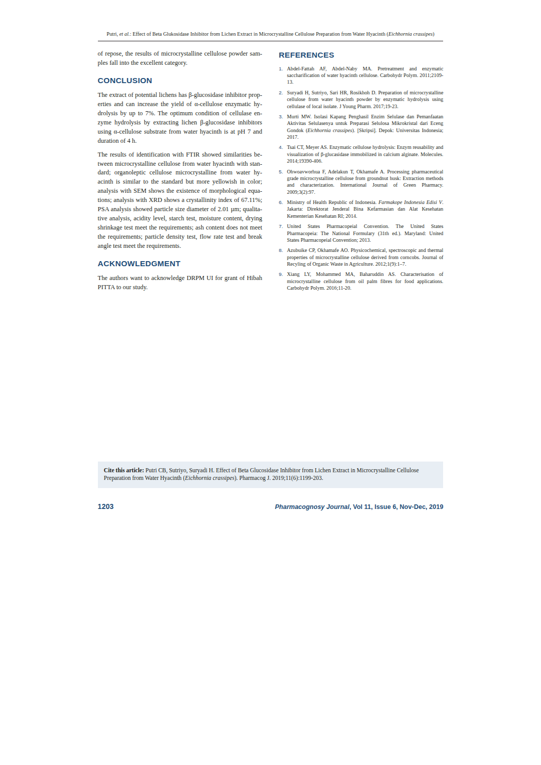Putri, et al.: Effect of Beta Glukosidase Inhibitor from Lichen Extract in Microcrystalline Cellulose Preparation from Water Hyacinth (Eichhornia crassipes)
of repose, the results of microcrystalline cellulose powder samples fall into the excellent category.
Conclusion
The extract of potential lichens has β-glucosidase inhibitor properties and can increase the yield of α-cellulose enzymatic hydrolysis by up to 7%. The optimum condition of cellulase enzyme hydrolysis by extracting lichen β-glucosidase inhibitors using α-cellulose substrate from water hyacinth is at pH 7 and duration of 4 h.
The results of identification with FTIR showed similarities between microcrystalline cellulose from water hyacinth with standard; organoleptic cellulose microcrystalline from water hyacinth is similar to the standard but more yellowish in color; analysis with SEM shows the existence of morphological equations; analysis with XRD shows a crystallinity index of 67.11%; PSA analysis showed particle size diameter of 2.01 µm; qualitative analysis, acidity level, starch test, moisture content, drying shrinkage test meet the requirements; ash content does not meet the requirements; particle density test, flow rate test and break angle test meet the requirements.
Acknowledgment
The authors want to acknowledge DRPM UI for grant of Hibah PITTA to our study.
References
Abdel-Fattah AF, Abdel-Naby MA. Pretreatment and enzymatic saccharification of water hyacinth cellulose. Carbohydr Polym. 2011;2109-13.
Suryadi H, Sutriyo, Sari HR, Rosikhoh D. Preparation of microcrystalline cellulose from water hyacinth powder by enzymatic hydrolysis using cellulase of local isolate. J Young Pharm. 2017;19-23.
Murti MW. Isolasi Kapang Penghasil Enzim Selulase dan Pemanfaatan Aktivitas Selulasenya untuk Preparasi Selulosa Mikrokristal dari Eceng Gondok (Eichhornia crassipes). [Skripsi]. Depok: Universitas Indonesia; 2017.
Tsai CT, Meyer AS. Enzymatic cellulose hydrolysis: Enzym reusability and visualization of β-glucasidase immobilized in calcium alginate. Molecules. 2014;19390-406.
Ohwoavworhua F, Adelakun T, Okhamafe A. Processing pharmaceutical grade microcrystalline cellulose from groundnut husk: Extraction methods and characterization. International Journal of Green Pharmacy. 2009;3(2):97.
Ministry of Health Republic of Indonesia. Farmakope Indonesia Edisi V. Jakarta: Direktorat Jenderal Bina Kefarmasian dan Alat Kesehatan Kementerian Kesehatan RI; 2014.
United States Pharmacopeial Convention. The United States Pharmacopeia: The National Formulary (31th ed.). Maryland: United States Pharmacopeial Convention; 2013.
Azubuike CP, Okhamafe AO. Physicochemical, spectroscopic and thermal properties of microcrystalline cellulose derived from corncobs. Journal of Recyling of Organic Waste in Agriculture. 2012;1(9):1–7.
Xiang LY, Mohammed MA, Baharuddin AS. Characterisation of microcrystalline cellulose from oil palm fibres for food applications. Carbohydr Polym. 2016;11-20.
Cite this article: Putri CB, Sutriyo, Suryadi H. Effect of Beta Glucosidase Inhibitor from Lichen Extract in Microcrystalline Cellulose Preparation from Water Hyacinth (Eichhornia crassipes). Pharmacog J. 2019;11(6):1199-203.
1203
Pharmacognosy Journal, Vol 11, Issue 6, Nov-Dec, 2019